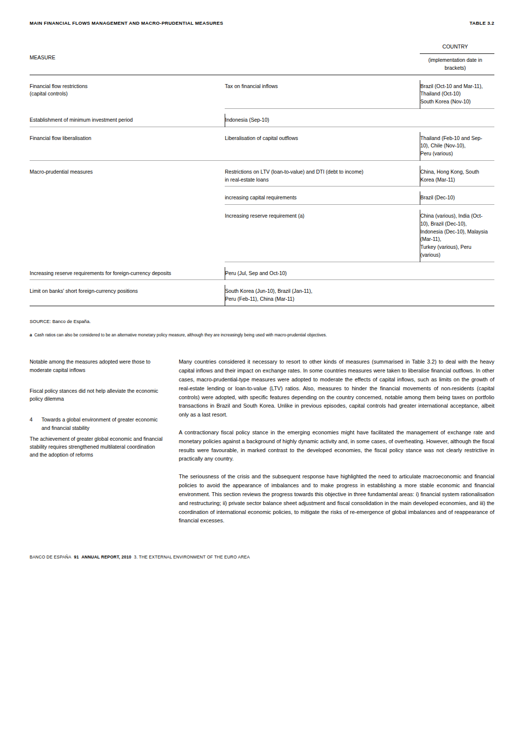MAIN FINANCIAL FLOWS MANAGEMENT AND MACRO-PRUDENTIAL MEASURES
TABLE 3.2
| | COUNTRY |
| MEASURE | (implementation date in brackets) |
| Financial flow restrictions (capital controls) | Tax on financial inflows | Brazil (Oct-10 and Mar-11), Thailand (Oct-10) South Korea (Nov-10) |
| Establishment of minimum investment period | Indonesia (Sep-10) |
| Financial flow liberalisation | Liberalisation of capital outflows | Thailand (Feb-10 and Sep-10), Chile (Nov-10), Peru (various) |
| Macro-prudential measures | Restrictions on LTV (loan-to-value) and DTI (debt to income) in real-estate loans | China, Hong Kong, South Korea (Mar-11) |
| increasing capital requirements | Brazil (Dec-10) |
| Increasing reserve requirement (a) | China (various), India (Oct-10), Brazil (Dec-10), Indonesia (Dec-10), Malaysia (Mar-11), Turkey (various), Peru (various) |
| Increasing reserve requirements for foreign-currency deposits | Peru (Jul, Sep and Oct-10) |
| Limit on banks' short foreign-currency positions | South Korea (Jun-10), Brazil (Jan-11), Peru (Feb-11), China (Mar-11) |
SOURCE: Banco de España.
a Cash ratios can also be considered to be an alternative monetary policy measure, although they are increasingly being used with macro-prudential objectives.
Notable among the measures adopted were those to moderate capital inflows
Fiscal policy stances did not help alleviate the economic policy dilemma
4
Towards a global environment of greater economic and financial stability
The achievement of greater global economic and financial stability requires strengthened multilateral coordination and the adoption of reforms
Many countries considered it necessary to resort to other kinds of measures (summarised in Table 3.2) to deal with the heavy capital inflows and their impact on exchange rates. In some countries measures were taken to liberalise financial outflows. In other cases, macro-prudential-type measures were adopted to moderate the effects of capital inflows, such as limits on the growth of real-estate lending or loan-to-value (LTV) ratios. Also, measures to hinder the financial movements of non-residents (capital controls) were adopted, with specific features depending on the country concerned, notable among them being taxes on portfolio transactions in Brazil and South Korea. Unlike in previous episodes, capital controls had greater international acceptance, albeit only as a last resort.
A contractionary fiscal policy stance in the emerging economies might have facilitated the management of exchange rate and monetary policies against a background of highly dynamic activity and, in some cases, of overheating. However, although the fiscal results were favourable, in marked contrast to the developed economies, the fiscal policy stance was not clearly restrictive in practically any country.
The seriousness of the crisis and the subsequent response have highlighted the need to articulate macroeconomic and financial policies to avoid the appearance of imbalances and to make progress in establishing a more stable economic and financial environment. This section reviews the progress towards this objective in three fundamental areas: i) financial system rationalisation and restructuring; ii) private sector balance sheet adjustment and fiscal consolidation in the main developed economies, and iii) the coordination of international economic policies, to mitigate the risks of re-emergence of global imbalances and of reappearance of financial excesses.
BANCO DE ESPAÑA 91 ANNUAL REPORT, 2010 3. THE EXTERNAL ENVIRONMENT OF THE EURO AREA